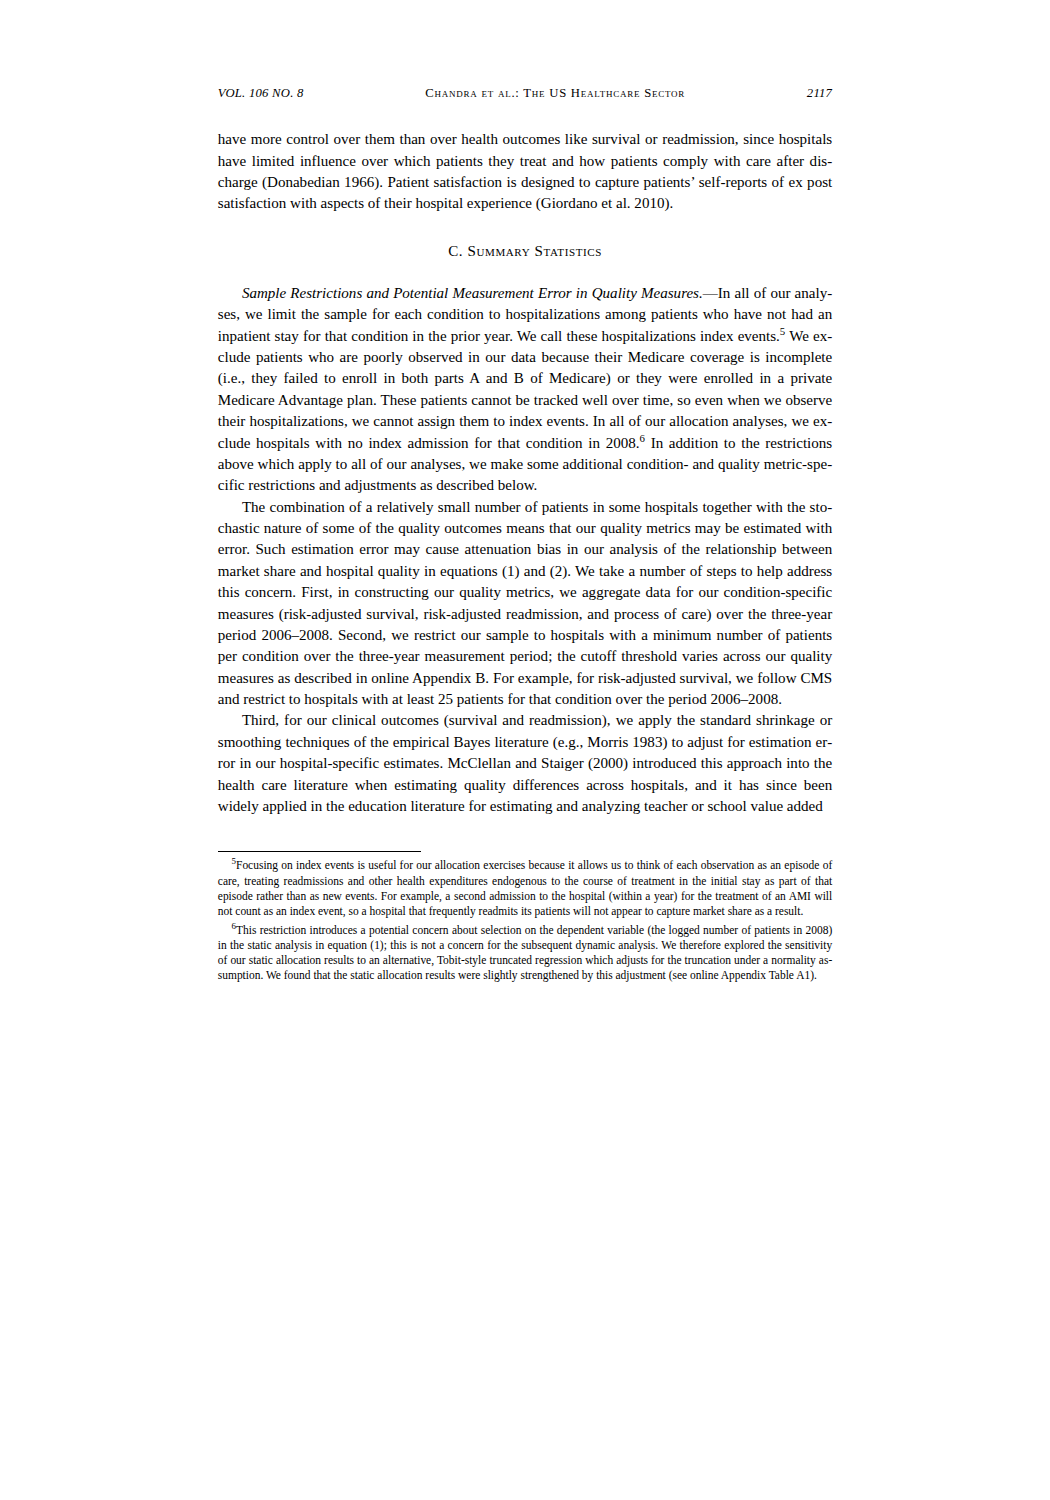VOL. 106 NO. 8 Chandra et al.: The US Healthcare Sector 2117
have more control over them than over health outcomes like survival or readmission, since hospitals have limited influence over which patients they treat and how patients comply with care after discharge (Donabedian 1966). Patient satisfaction is designed to capture patients’ self-reports of ex post satisfaction with aspects of their hospital experience (Giordano et al. 2010).
C. Summary Statistics
Sample Restrictions and Potential Measurement Error in Quality Measures.—In all of our analyses, we limit the sample for each condition to hospitalizations among patients who have not had an inpatient stay for that condition in the prior year. We call these hospitalizations index events.5 We exclude patients who are poorly observed in our data because their Medicare coverage is incomplete (i.e., they failed to enroll in both parts A and B of Medicare) or they were enrolled in a private Medicare Advantage plan. These patients cannot be tracked well over time, so even when we observe their hospitalizations, we cannot assign them to index events. In all of our allocation analyses, we exclude hospitals with no index admission for that condition in 2008.6 In addition to the restrictions above which apply to all of our analyses, we make some additional condition- and quality metric-specific restrictions and adjustments as described below.
The combination of a relatively small number of patients in some hospitals together with the stochastic nature of some of the quality outcomes means that our quality metrics may be estimated with error. Such estimation error may cause attenuation bias in our analysis of the relationship between market share and hospital quality in equations (1) and (2). We take a number of steps to help address this concern. First, in constructing our quality metrics, we aggregate data for our condition-specific measures (risk-adjusted survival, risk-adjusted readmission, and process of care) over the three-year period 2006–2008. Second, we restrict our sample to hospitals with a minimum number of patients per condition over the three-year measurement period; the cutoff threshold varies across our quality measures as described in online Appendix B. For example, for risk-adjusted survival, we follow CMS and restrict to hospitals with at least 25 patients for that condition over the period 2006–2008.
Third, for our clinical outcomes (survival and readmission), we apply the standard shrinkage or smoothing techniques of the empirical Bayes literature (e.g., Morris 1983) to adjust for estimation error in our hospital-specific estimates. McClellan and Staiger (2000) introduced this approach into the health care literature when estimating quality differences across hospitals, and it has since been widely applied in the education literature for estimating and analyzing teacher or school value added
5Focusing on index events is useful for our allocation exercises because it allows us to think of each observation as an episode of care, treating readmissions and other health expenditures endogenous to the course of treatment in the initial stay as part of that episode rather than as new events. For example, a second admission to the hospital (within a year) for the treatment of an AMI will not count as an index event, so a hospital that frequently readmits its patients will not appear to capture market share as a result.
6This restriction introduces a potential concern about selection on the dependent variable (the logged number of patients in 2008) in the static analysis in equation (1); this is not a concern for the subsequent dynamic analysis. We therefore explored the sensitivity of our static allocation results to an alternative, Tobit-style truncated regression which adjusts for the truncation under a normality assumption. We found that the static allocation results were slightly strengthened by this adjustment (see online Appendix Table A1).